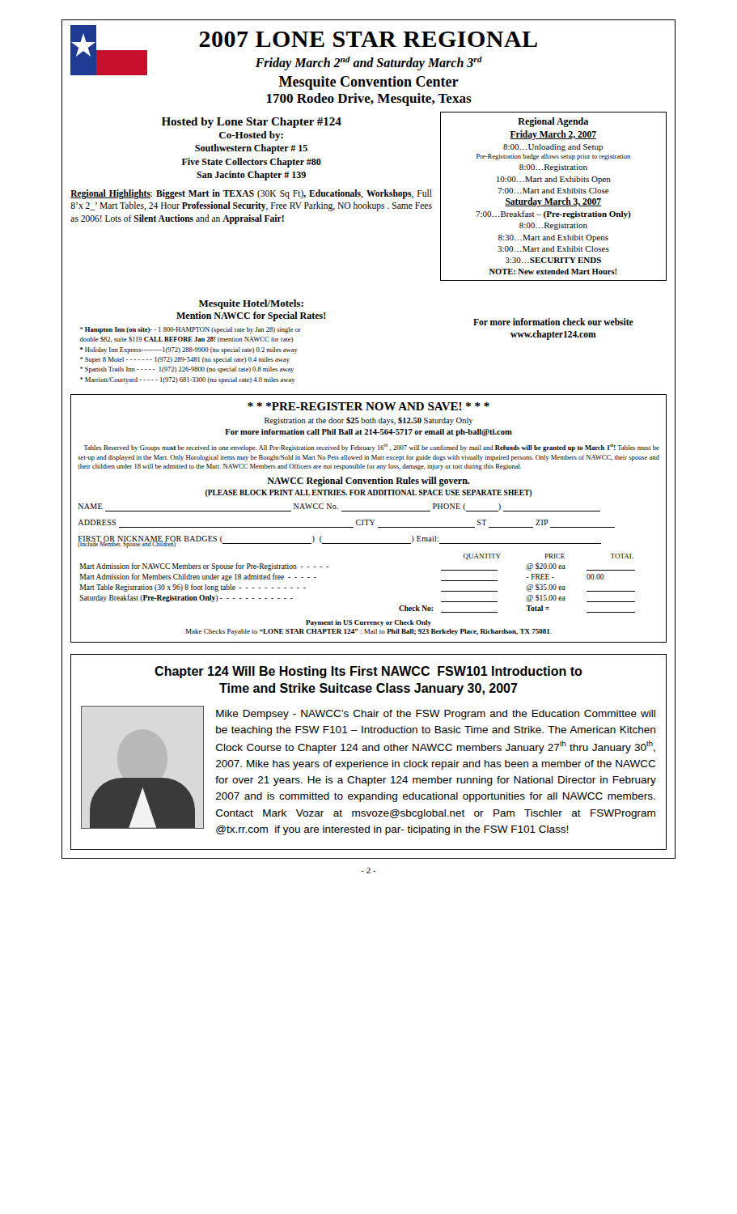2007 LONE STAR REGIONAL
Friday March 2nd and Saturday March 3rd
Mesquite Convention Center
1700 Rodeo Drive, Mesquite, Texas
Hosted by Lone Star Chapter #124
Co-Hosted by:
Southwestern Chapter # 15
Five State Collectors Chapter #80
San Jacinto Chapter # 139
Regional Highlights: Biggest Mart in TEXAS (30K Sq Ft), Educationals, Workshops, Full 8’x 2_’ Mart Tables, 24 Hour Professional Security, Free RV Parking, NO hookups . Same Fees as 2006! Lots of Silent Auctions and an Appraisal Fair!
Regional Agenda
Friday March 2, 2007
8:00…Unloading and Setup
Pre-Registration badge allows setup prior to registration
8:00…Registration
10:00…Mart and Exhibits Open
7:00…Mart and Exhibits Close
Saturday March 3, 2007
7:00…Breakfast – (Pre-registration Only)
8:00…Registration
8:30…Mart and Exhibit Opens
3:00…Mart and Exhibit Closes
3:30…SECURITY ENDS
NOTE: New extended Mart Hours!
Mesquite Hotel/Motels:
Mention NAWCC for Special Rates!
* Hampton Inn (on site)- - 1 800-HAMPTON (special rate by Jan 28) single or
double $82, suite $119 CALL BEFORE Jan 28! (mention NAWCC for rate)
* Holiday Inn Express---------1(972) 288-9900 (no special rate) 0.2 miles away
* Super 8 Motel - - - - - - - 1(972) 289-5481 (no special rate) 0.4 miles away
* Spanish Trails Inn - - - - - 1(972) 226-9800 (no special rate) 0.8 miles away
* Marriott/Courtyard - - - - - 1(972) 681-3300 (no special rate) 4.0 miles away
For more information check our website
www.chapter124.com
* * *PRE-REGISTER NOW AND SAVE! * * *
Registration at the door $25 both days, $12.50 Saturday Only
For more information call Phil Ball at 214-564-5717 or email at ph-ball@ti.com
Tables Reserved by Groups must be received in one envelope. All Pre-Registration received by February 16th , 2007 will be confirmed by mail and Refunds will be granted up to March 1st! Tables must be set-up and displayed in the Mart. Only Horological items may be Bought/Sold in Mart No Pets allowed in Mart except for guide dogs with visually impaired persons. Only Members of NAWCC, their spouse and their children under 18 will be admitted to the Mart. NAWCC Members and Officers are not responsible for any loss, damage, injury or tort during this Regional.
NAWCC Regional Convention Rules will govern.
(PLEASE BLOCK PRINT ALL ENTRIES. FOR ADDITIONAL SPACE USE SEPARATE SHEET)
NAME NAWCC No. PHONE ( )
ADDRESS CITY ST ZIP
FIRST OR NICKNAME FOR BADGES ( ) ( ) Email:
(Include Member, Spouse and Children)
| | QUANTITY | PRICE | TOTAL |
| Mart Admission for NAWCC Members or Spouse for Pre-Registration - - - - - | | @ $20.00 ea | |
| Mart Admission for Members Children under age 18 admitted free - - - - - | | - FREE - | 00.00 |
| Mart Table Registration (30 x 96) 8 foot long table - - - - - - - - - - - | | @ $35.00 ea | |
| Saturday Breakfast ( Pre-Registration Only ) - - - - - - - - - - - - | | @ $15.00 ea | |
| Check No: | | Total = | |
Payment in US Currency or Check Only
Make Checks Payable to “LONE STAR CHAPTER 124” : Mail to Phil Ball; 923 Berkeley Place, Richardson, TX 75081.
Chapter 124 Will Be Hosting Its First NAWCC FSW101 Introduction to
Time and Strike Suitcase Class January 30, 2007
Mike Dempsey - NAWCC’s Chair of the FSW Program and the Education Committee will be teaching the FSW F101 – Introduction to Basic Time and Strike. The American Kitchen Clock Course to Chapter 124 and other NAWCC members January 27th thru January 30th, 2007. Mike has years of experience in clock repair and has been a member of the NAWCC for over 21 years. He is a Chapter 124 member running for National Director in February 2007 and is committed to expanding educational opportunities for all NAWCC members. Contact Mark Vozar at msvoze@sbcglobal.net or Pam Tischler at FSWProgram @tx.rr.com if you are interested in par- ticipating in the FSW F101 Class!
- 2 -